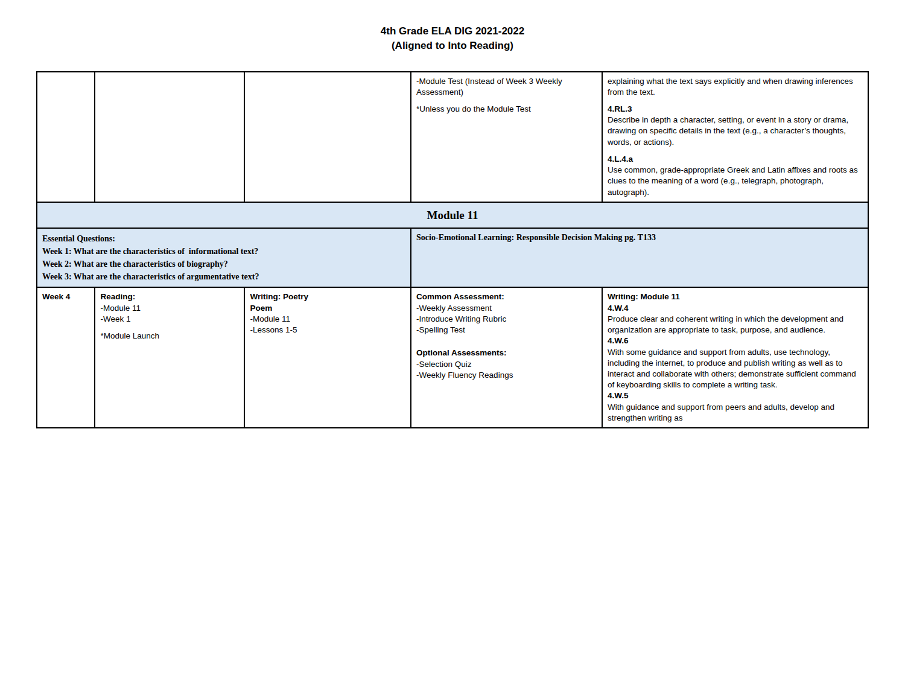4th Grade ELA DIG 2021-2022
(Aligned to Into Reading)
| | | | -Module Test (Instead of Week 3 Weekly Assessment) *Unless you do the Module Test | explaining what the text says explicitly and when drawing inferences from the text. 4.RL.3 Describe in depth a character, setting, or event in a story or drama, drawing on specific details in the text (e.g., a character’s thoughts, words, or actions). 4.L.4.a Use common, grade-appropriate Greek and Latin affixes and roots as clues to the meaning of a word (e.g., telegraph, photograph, autograph). |
| Module 11 |
| Essential Questions: Week 1: What are the characteristics of informational text? Week 2: What are the characteristics of biography? Week 3: What are the characteristics of argumentative text? | Socio-Emotional Learning: Responsible Decision Making pg. T133 |
| Week 4 | Reading: -Module 11 -Week 1 *Module Launch | Writing: Poetry Poem -Module 11 -Lessons 1-5 | Common Assessment: -Weekly Assessment -Introduce Writing Rubric -Spelling Test Optional Assessments: -Selection Quiz -Weekly Fluency Readings | Writing: Module 11 4.W.4 Produce clear and coherent writing in which the development and organization are appropriate to task, purpose, and audience. 4.W.6 With some guidance and support from adults, use technology, including the internet, to produce and publish writing as well as to interact and collaborate with others; demonstrate sufficient command of keyboarding skills to complete a writing task. 4.W.5 With guidance and support from peers and adults, develop and strengthen writing as |